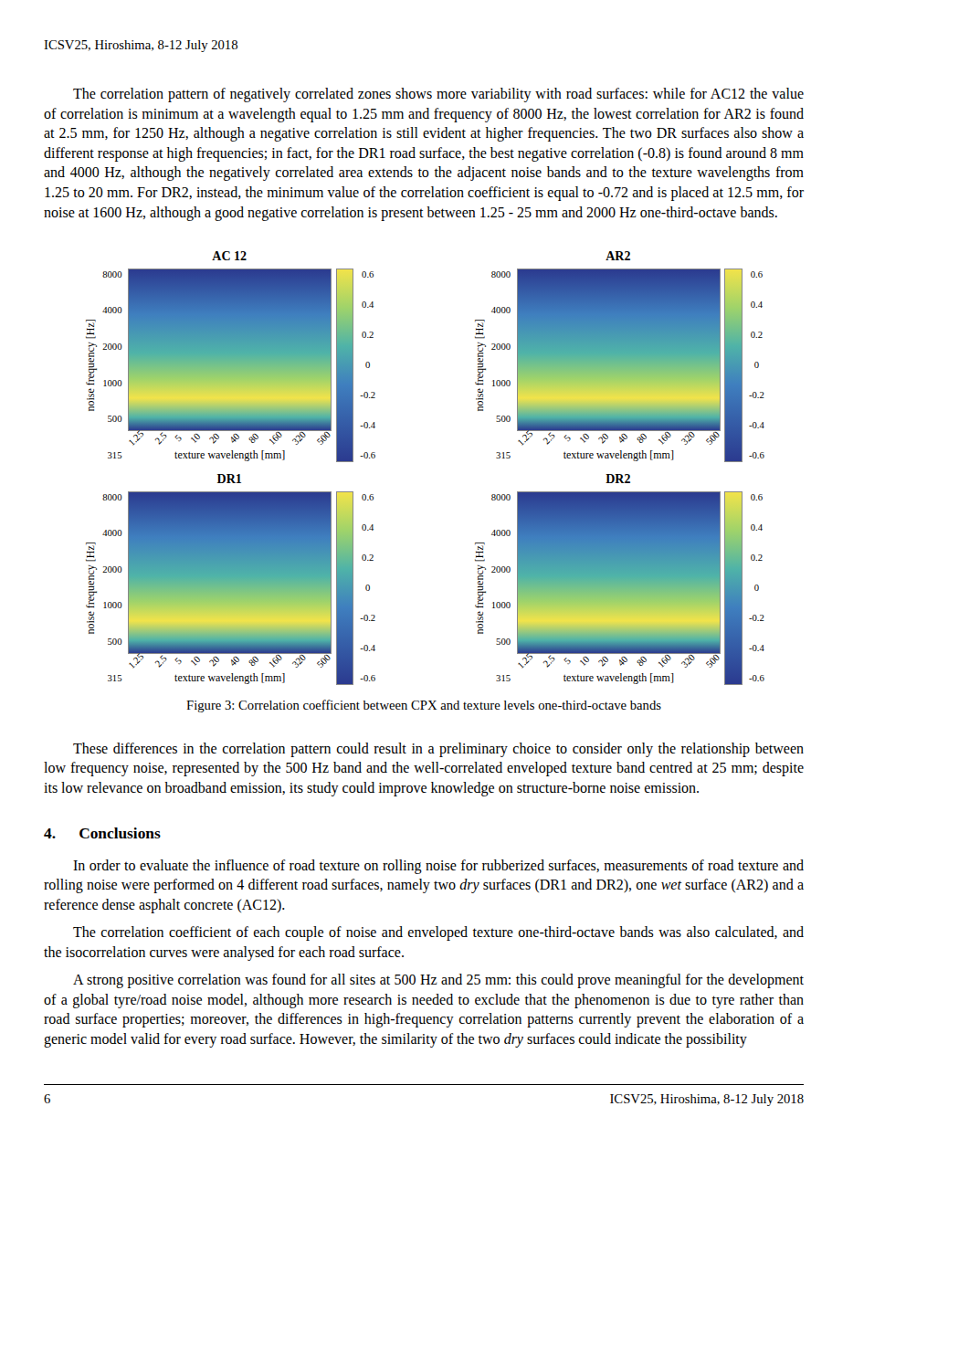ICSV25, Hiroshima, 8-12 July 2018
The correlation pattern of negatively correlated zones shows more variability with road surfaces: while for AC12 the value of correlation is minimum at a wavelength equal to 1.25 mm and frequency of 8000 Hz, the lowest correlation for AR2 is found at 2.5 mm, for 1250 Hz, although a negative correlation is still evident at higher frequencies. The two DR surfaces also show a different response at high frequencies; in fact, for the DR1 road surface, the best negative correlation (-0.8) is found around 8 mm and 4000 Hz, although the negatively correlated area extends to the adjacent noise bands and to the texture wavelengths from 1.25 to 20 mm. For DR2, instead, the minimum value of the correlation coefficient is equal to -0.72 and is placed at 12.5 mm, for noise at 1600 Hz, although a good negative correlation is present between 1.25 - 25 mm and 2000 Hz one-third-octave bands.
AC 12
noise frequency [Hz]
8000400020001000500315
1.252.5510204080160320500
texture wavelength [mm]
0.60.40.20-0.2-0.4-0.6
AR2
noise frequency [Hz]
8000400020001000500315
1.252.5510204080160320500
texture wavelength [mm]
0.60.40.20-0.2-0.4-0.6
DR1
noise frequency [Hz]
8000400020001000500315
1.252.5510204080160320500
texture wavelength [mm]
0.60.40.20-0.2-0.4-0.6
DR2
noise frequency [Hz]
8000400020001000500315
1.252.5510204080160320500
texture wavelength [mm]
0.60.40.20-0.2-0.4-0.6
Figure 3: Correlation coefficient between CPX and texture levels one-third-octave bands
These differences in the correlation pattern could result in a preliminary choice to consider only the relationship between low frequency noise, represented by the 500 Hz band and the well-correlated enveloped texture band centred at 25 mm; despite its low relevance on broadband emission, its study could improve knowledge on structure-borne noise emission.
4. Conclusions
In order to evaluate the influence of road texture on rolling noise for rubberized surfaces, measurements of road texture and rolling noise were performed on 4 different road surfaces, namely two dry surfaces (DR1 and DR2), one wet surface (AR2) and a reference dense asphalt concrete (AC12).
The correlation coefficient of each couple of noise and enveloped texture one-third-octave bands was also calculated, and the isocorrelation curves were analysed for each road surface.
A strong positive correlation was found for all sites at 500 Hz and 25 mm: this could prove meaningful for the development of a global tyre/road noise model, although more research is needed to exclude that the phenomenon is due to tyre rather than road surface properties; moreover, the differences in high-frequency correlation patterns currently prevent the elaboration of a generic model valid for every road surface. However, the similarity of the two dry surfaces could indicate the possibility
6 ICSV25, Hiroshima, 8-12 July 2018